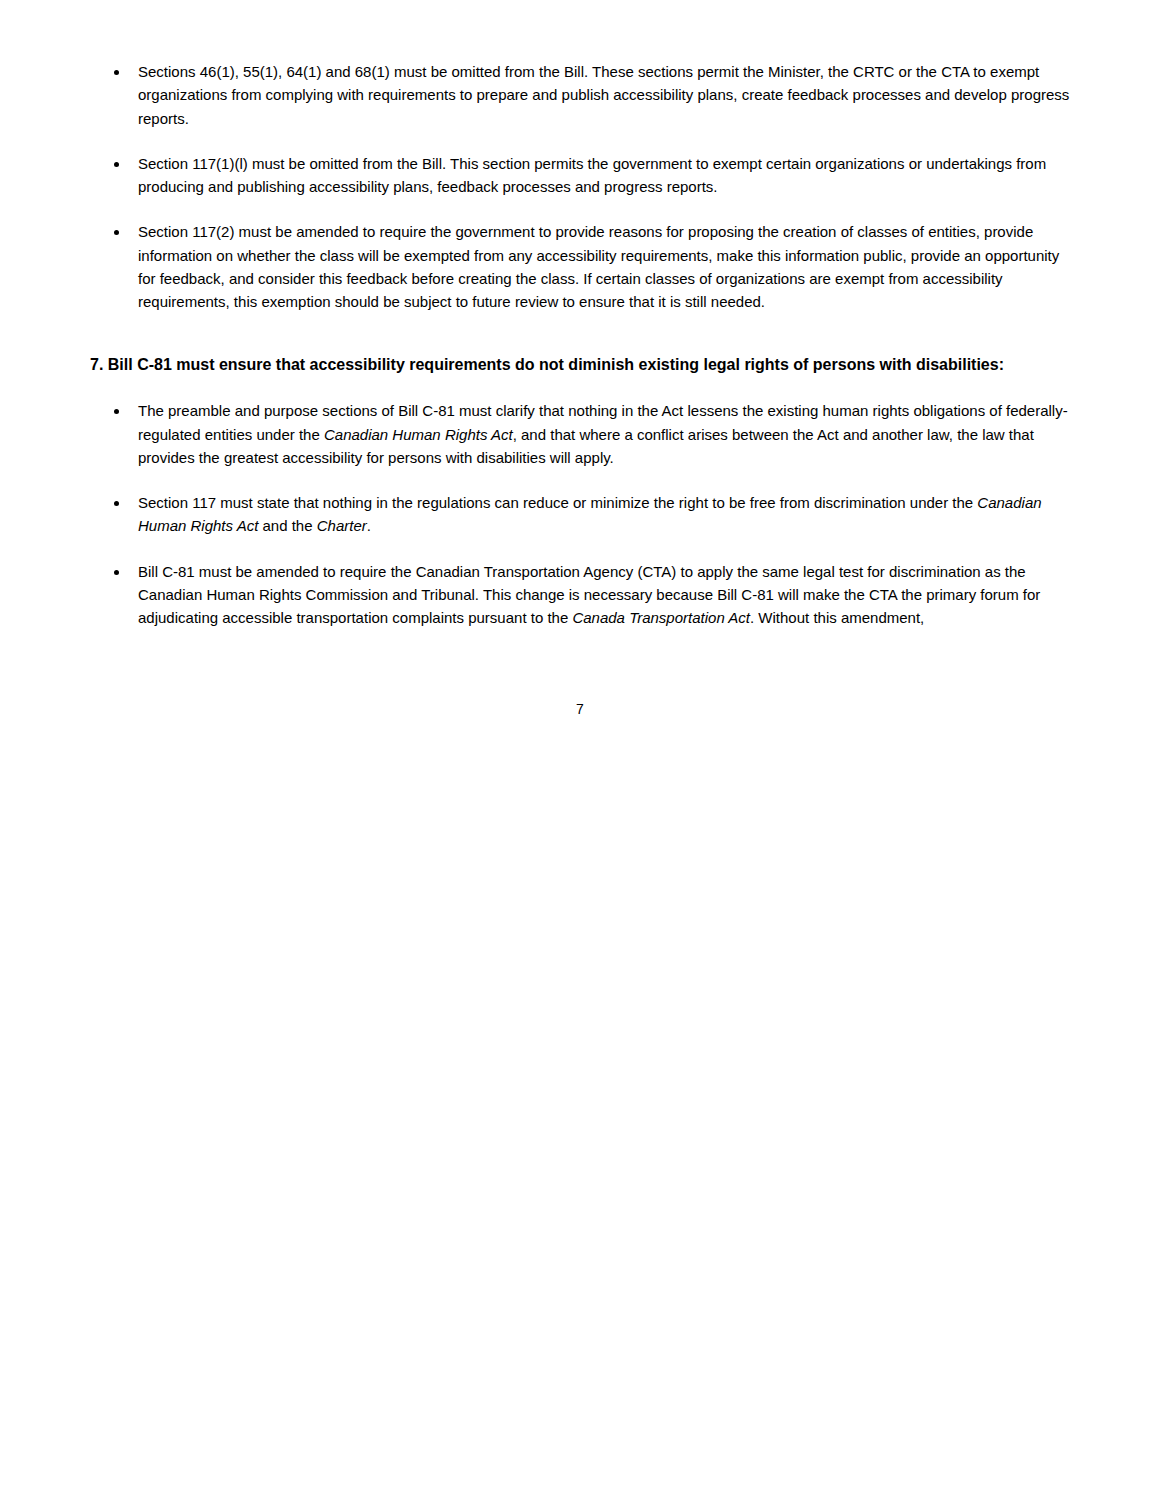Sections 46(1), 55(1), 64(1) and 68(1) must be omitted from the Bill. These sections permit the Minister, the CRTC or the CTA to exempt organizations from complying with requirements to prepare and publish accessibility plans, create feedback processes and develop progress reports.
Section 117(1)(l) must be omitted from the Bill. This section permits the government to exempt certain organizations or undertakings from producing and publishing accessibility plans, feedback processes and progress reports.
Section 117(2) must be amended to require the government to provide reasons for proposing the creation of classes of entities, provide information on whether the class will be exempted from any accessibility requirements, make this information public, provide an opportunity for feedback, and consider this feedback before creating the class. If certain classes of organizations are exempt from accessibility requirements, this exemption should be subject to future review to ensure that it is still needed.
7. Bill C-81 must ensure that accessibility requirements do not diminish existing legal rights of persons with disabilities:
The preamble and purpose sections of Bill C-81 must clarify that nothing in the Act lessens the existing human rights obligations of federally-regulated entities under the Canadian Human Rights Act, and that where a conflict arises between the Act and another law, the law that provides the greatest accessibility for persons with disabilities will apply.
Section 117 must state that nothing in the regulations can reduce or minimize the right to be free from discrimination under the Canadian Human Rights Act and the Charter.
Bill C-81 must be amended to require the Canadian Transportation Agency (CTA) to apply the same legal test for discrimination as the Canadian Human Rights Commission and Tribunal. This change is necessary because Bill C-81 will make the CTA the primary forum for adjudicating accessible transportation complaints pursuant to the Canada Transportation Act. Without this amendment,
7